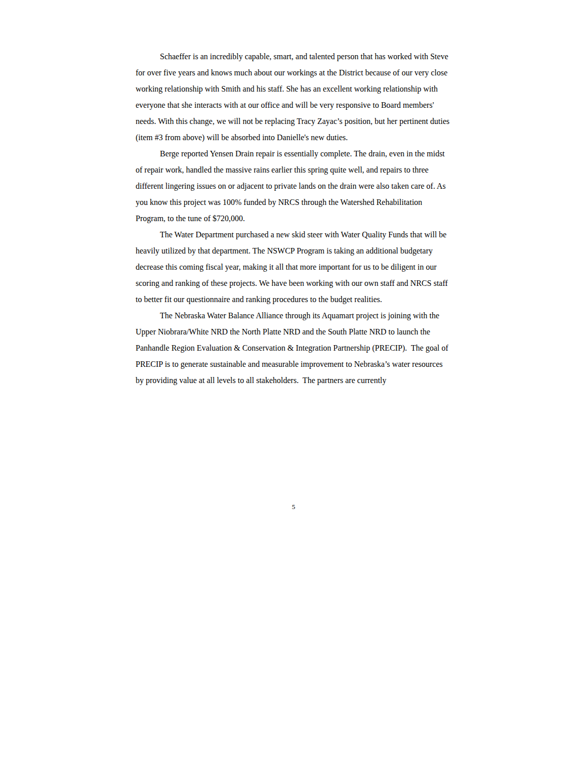Schaeffer is an incredibly capable, smart, and talented person that has worked with Steve for over five years and knows much about our workings at the District because of our very close working relationship with Smith and his staff. She has an excellent working relationship with everyone that she interacts with at our office and will be very responsive to Board members' needs. With this change, we will not be replacing Tracy Zayac’s position, but her pertinent duties (item #3 from above) will be absorbed into Danielle's new duties.
Berge reported Yensen Drain repair is essentially complete. The drain, even in the midst of repair work, handled the massive rains earlier this spring quite well, and repairs to three different lingering issues on or adjacent to private lands on the drain were also taken care of. As you know this project was 100% funded by NRCS through the Watershed Rehabilitation Program, to the tune of $720,000.
The Water Department purchased a new skid steer with Water Quality Funds that will be heavily utilized by that department. The NSWCP Program is taking an additional budgetary decrease this coming fiscal year, making it all that more important for us to be diligent in our scoring and ranking of these projects. We have been working with our own staff and NRCS staff to better fit our questionnaire and ranking procedures to the budget realities.
The Nebraska Water Balance Alliance through its Aquamart project is joining with the Upper Niobrara/White NRD the North Platte NRD and the South Platte NRD to launch the Panhandle Region Evaluation & Conservation & Integration Partnership (PRECIP). The goal of PRECIP is to generate sustainable and measurable improvement to Nebraska’s water resources by providing value at all levels to all stakeholders. The partners are currently
5